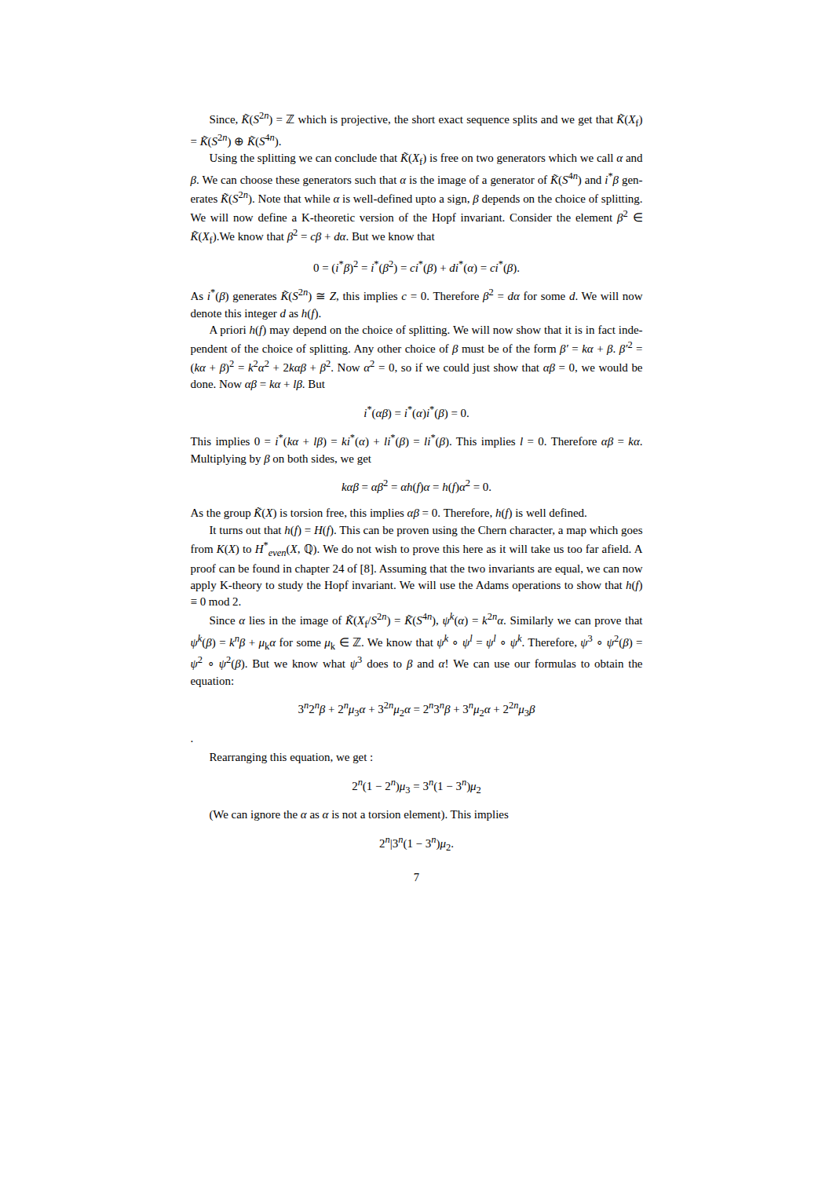Since, K̃(S2n) = ℤ which is projective, the short exact sequence splits and we get that K̃(Xf) = K̃(S2n) ⊕ K̃(S4n).
Using the splitting we can conclude that K̃(Xf) is free on two generators which we call α and β. We can choose these generators such that α is the image of a generator of K̃(S4n) and i*β generates K̃(S2n). Note that while α is well-defined upto a sign, β depends on the choice of splitting. We will now define a K-theoretic version of the Hopf invariant. Consider the element β2 ∈ K̃(Xf).We know that β2 = cβ + dα. But we know that
0 = (i*β)2 = i*(β2) = ci*(β) + di*(α) = ci*(β).
As i*(β) generates K̃(S2n) ≅ Z, this implies c = 0. Therefore β2 = dα for some d. We will now denote this integer d as h(f).
A priori h(f) may depend on the choice of splitting. We will now show that it is in fact independent of the choice of splitting. Any other choice of β must be of the form β′ = kα + β. β′2 = (kα + β)2 = k2α2 + 2kαβ + β2. Now α2 = 0, so if we could just show that αβ = 0, we would be done. Now αβ = kα + lβ. But
i*(αβ) = i*(α)i*(β) = 0.
This implies 0 = i*(kα + lβ) = ki*(α) + li*(β) = li*(β). This implies l = 0. Therefore αβ = kα. Multiplying by β on both sides, we get
kαβ = αβ2 = αh(f)α = h(f)α2 = 0.
As the group K̃(X) is torsion free, this implies αβ = 0. Therefore, h(f) is well defined.
It turns out that h(f) = H(f). This can be proven using the Chern character, a map which goes from K(X) to H*even(X, ℚ). We do not wish to prove this here as it will take us too far afield. A proof can be found in chapter 24 of [8]. Assuming that the two invariants are equal, we can now apply K-theory to study the Hopf invariant. We will use the Adams operations to show that h(f) ≡ 0 mod 2.
Since α lies in the image of K̃(Xf/S2n) = K̃(S4n), ψk(α) = k2nα. Similarly we can prove that ψk(β) = knβ + μkα for some μk ∈ ℤ. We know that ψk ∘ ψl = ψl ∘ ψk. Therefore, ψ3 ∘ ψ2(β) = ψ2 ∘ ψ2(β). But we know what ψ3 does to β and α! We can use our formulas to obtain the equation:
3n2nβ + 2nμ3α + 32nμ2α = 2n3nβ + 3nμ2α + 22nμ3β
.
Rearranging this equation, we get :
2n(1 − 2n)μ3 = 3n(1 − 3n)μ2
(We can ignore the α as α is not a torsion element). This implies
2n|3n(1 − 3n)μ2.
7